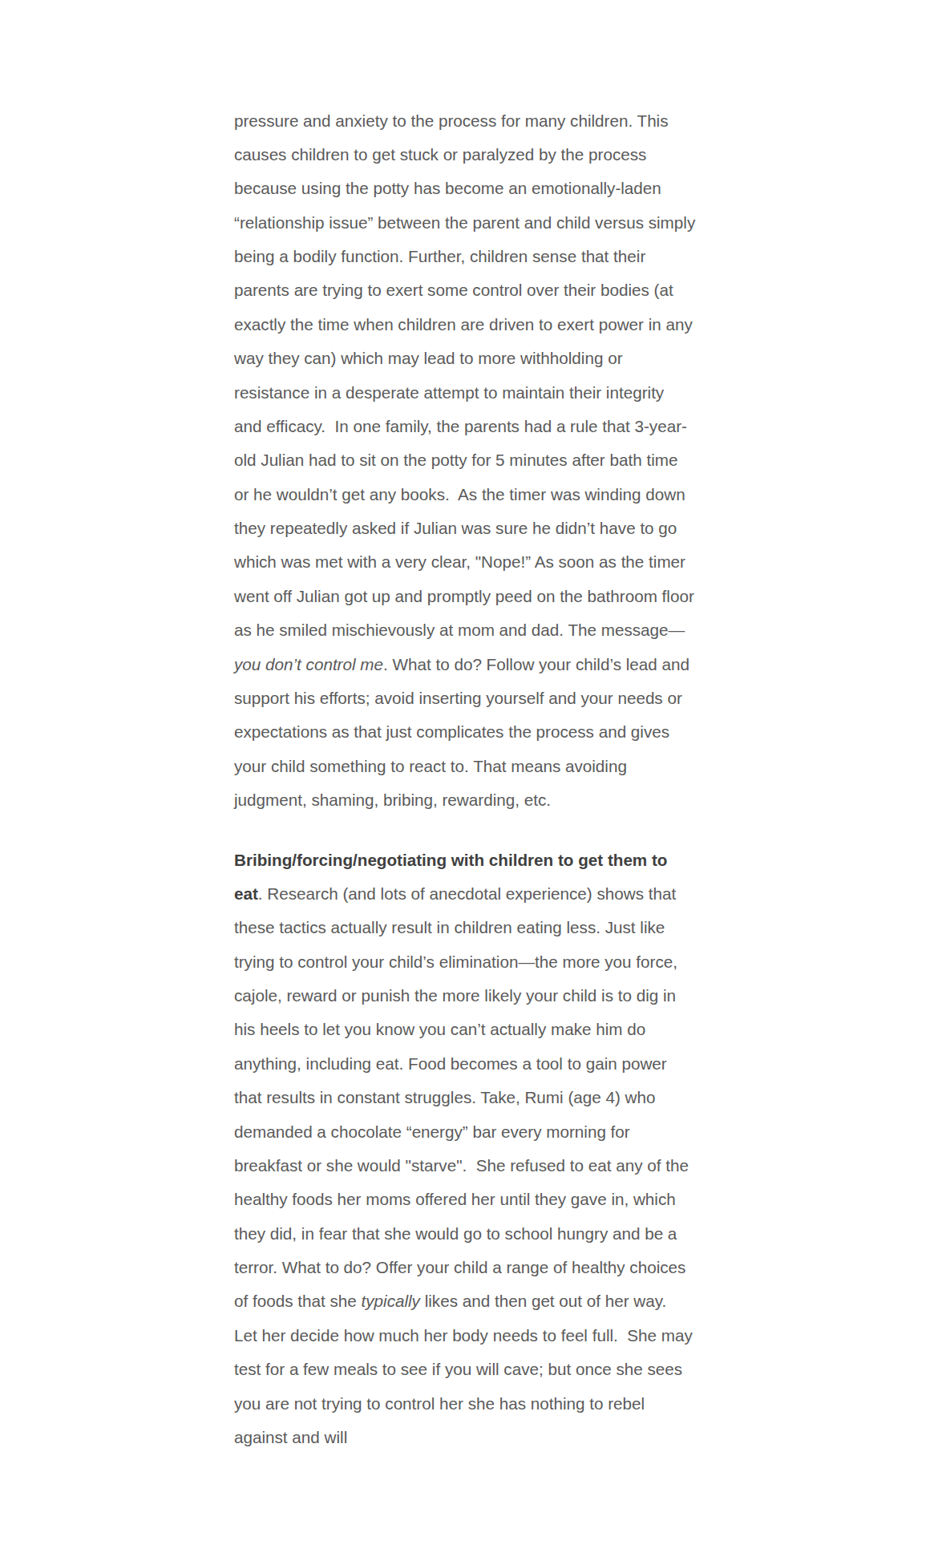pressure and anxiety to the process for many children. This causes children to get stuck or paralyzed by the process because using the potty has become an emotionally-laden “relationship issue” between the parent and child versus simply being a bodily function. Further, children sense that their parents are trying to exert some control over their bodies (at exactly the time when children are driven to exert power in any way they can) which may lead to more withholding or resistance in a desperate attempt to maintain their integrity and efficacy. In one family, the parents had a rule that 3-year-old Julian had to sit on the potty for 5 minutes after bath time or he wouldn’t get any books. As the timer was winding down they repeatedly asked if Julian was sure he didn’t have to go which was met with a very clear, "Nope!” As soon as the timer went off Julian got up and promptly peed on the bathroom floor as he smiled mischievously at mom and dad. The message—you don’t control me. What to do? Follow your child’s lead and support his efforts; avoid inserting yourself and your needs or expectations as that just complicates the process and gives your child something to react to. That means avoiding judgment, shaming, bribing, rewarding, etc.
Bribing/forcing/negotiating with children to get them to eat. Research (and lots of anecdotal experience) shows that these tactics actually result in children eating less. Just like trying to control your child’s elimination—the more you force, cajole, reward or punish the more likely your child is to dig in his heels to let you know you can’t actually make him do anything, including eat. Food becomes a tool to gain power that results in constant struggles. Take, Rumi (age 4) who demanded a chocolate “energy” bar every morning for breakfast or she would "starve". She refused to eat any of the healthy foods her moms offered her until they gave in, which they did, in fear that she would go to school hungry and be a terror. What to do? Offer your child a range of healthy choices of foods that she typically likes and then get out of her way. Let her decide how much her body needs to feel full. She may test for a few meals to see if you will cave; but once she sees you are not trying to control her she has nothing to rebel against and will